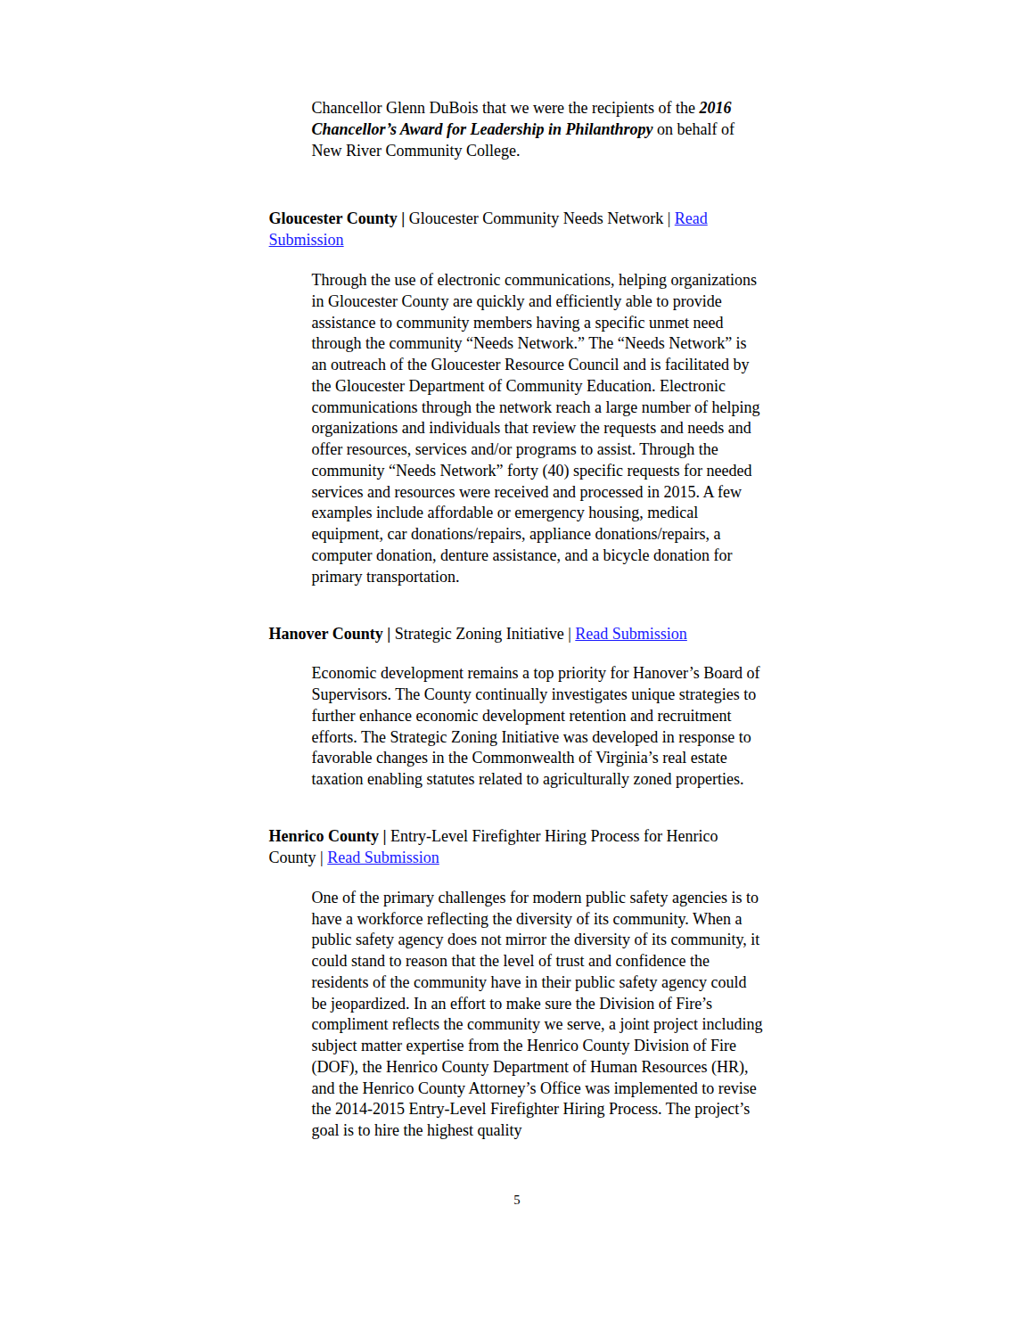Chancellor Glenn DuBois that we were the recipients of the 2016 Chancellor’s Award for Leadership in Philanthropy on behalf of New River Community College.
Gloucester County | Gloucester Community Needs Network | Read Submission
Through the use of electronic communications, helping organizations in Gloucester County are quickly and efficiently able to provide assistance to community members having a specific unmet need through the community “Needs Network.” The “Needs Network” is an outreach of the Gloucester Resource Council and is facilitated by the Gloucester Department of Community Education. Electronic communications through the network reach a large number of helping organizations and individuals that review the requests and needs and offer resources, services and/or programs to assist. Through the community “Needs Network” forty (40) specific requests for needed services and resources were received and processed in 2015. A few examples include affordable or emergency housing, medical equipment, car donations/repairs, appliance donations/repairs, a computer donation, denture assistance, and a bicycle donation for primary transportation.
Hanover County | Strategic Zoning Initiative | Read Submission
Economic development remains a top priority for Hanover’s Board of Supervisors. The County continually investigates unique strategies to further enhance economic development retention and recruitment efforts. The Strategic Zoning Initiative was developed in response to favorable changes in the Commonwealth of Virginia’s real estate taxation enabling statutes related to agriculturally zoned properties.
Henrico County | Entry-Level Firefighter Hiring Process for Henrico County | Read Submission
One of the primary challenges for modern public safety agencies is to have a workforce reflecting the diversity of its community. When a public safety agency does not mirror the diversity of its community, it could stand to reason that the level of trust and confidence the residents of the community have in their public safety agency could be jeopardized. In an effort to make sure the Division of Fire’s compliment reflects the community we serve, a joint project including subject matter expertise from the Henrico County Division of Fire (DOF), the Henrico County Department of Human Resources (HR), and the Henrico County Attorney’s Office was implemented to revise the 2014-2015 Entry-Level Firefighter Hiring Process. The project’s goal is to hire the highest quality
5